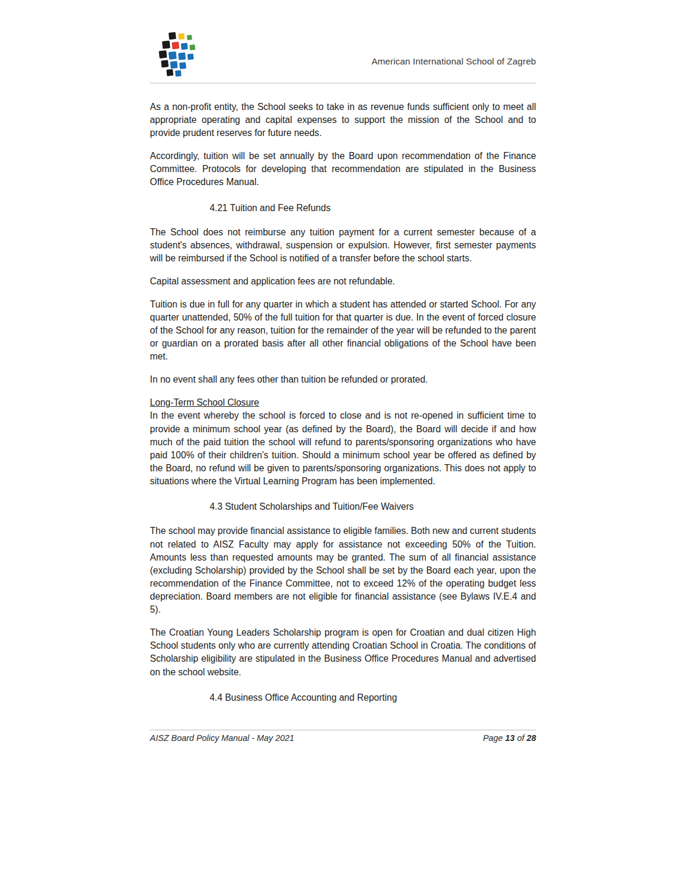American International School of Zagreb
As a non-profit entity, the School seeks to take in as revenue funds sufficient only to meet all appropriate operating and capital expenses to support the mission of the School and to provide prudent reserves for future needs.
Accordingly, tuition will be set annually by the Board upon recommendation of the Finance Committee. Protocols for developing that recommendation are stipulated in the Business Office Procedures Manual.
4.21 Tuition and Fee Refunds
The School does not reimburse any tuition payment for a current semester because of a student's absences, withdrawal, suspension or expulsion. However, first semester payments will be reimbursed if the School is notified of a transfer before the school starts.
Capital assessment and application fees are not refundable.
Tuition is due in full for any quarter in which a student has attended or started School. For any quarter unattended, 50% of the full tuition for that quarter is due. In the event of forced closure of the School for any reason, tuition for the remainder of the year will be refunded to the parent or guardian on a prorated basis after all other financial obligations of the School have been met.
In no event shall any fees other than tuition be refunded or prorated.
Long-Term School Closure
In the event whereby the school is forced to close and is not re-opened in sufficient time to provide a minimum school year (as defined by the Board), the Board will decide if and how much of the paid tuition the school will refund to parents/sponsoring organizations who have paid 100% of their children's tuition. Should a minimum school year be offered as defined by the Board, no refund will be given to parents/sponsoring organizations. This does not apply to situations where the Virtual Learning Program has been implemented.
4.3 Student Scholarships and Tuition/Fee Waivers
The school may provide financial assistance to eligible families. Both new and current students not related to AISZ Faculty may apply for assistance not exceeding 50% of the Tuition. Amounts less than requested amounts may be granted. The sum of all financial assistance (excluding Scholarship) provided by the School shall be set by the Board each year, upon the recommendation of the Finance Committee, not to exceed 12% of the operating budget less depreciation. Board members are not eligible for financial assistance (see Bylaws IV.E.4 and 5).
The Croatian Young Leaders Scholarship program is open for Croatian and dual citizen High School students only who are currently attending Croatian School in Croatia. The conditions of Scholarship eligibility are stipulated in the Business Office Procedures Manual and advertised on the school website.
4.4 Business Office Accounting and Reporting
AISZ Board Policy Manual - May 2021
Page 13 of 28